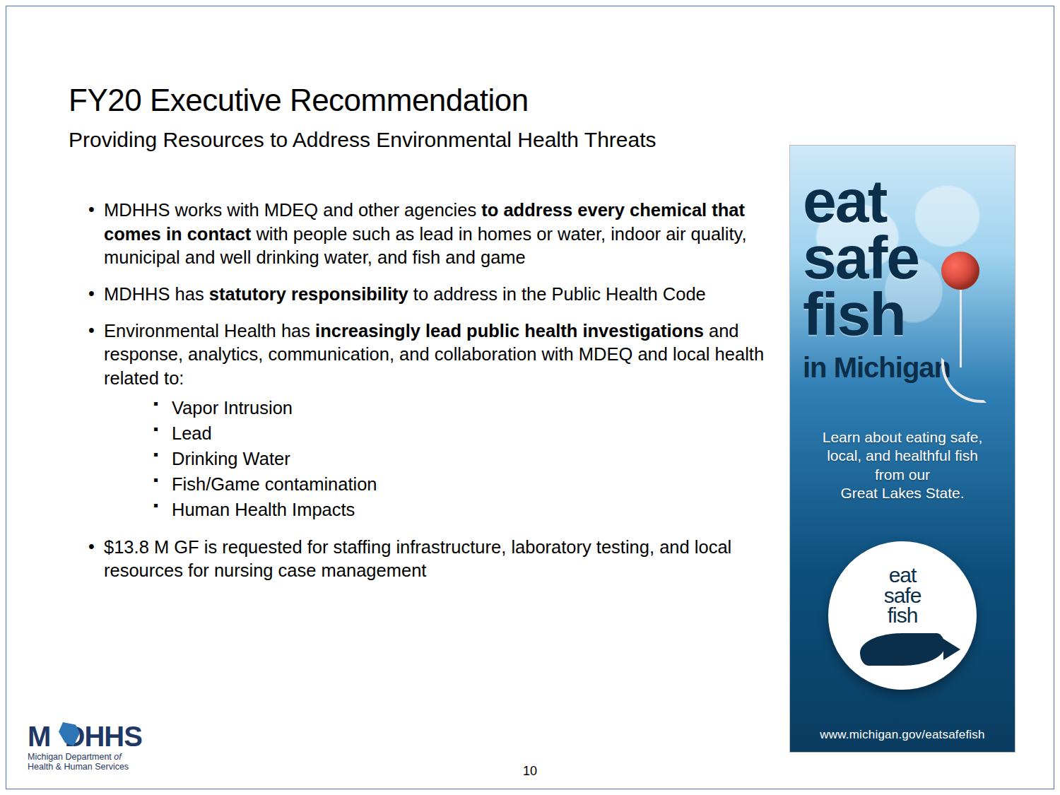FY20 Executive Recommendation
Providing Resources to Address Environmental Health Threats
MDHHS works with MDEQ and other agencies to address every chemical that comes in contact with people such as lead in homes or water, indoor air quality, municipal and well drinking water, and fish and game
MDHHS has statutory responsibility to address in the Public Health Code
Environmental Health has increasingly lead public health investigations and response, analytics, communication, and collaboration with MDEQ and local health related to:
Vapor Intrusion
Lead
Drinking Water
Fish/Game contamination
Human Health Impacts
$13.8 M GF is requested for staffing infrastructure, laboratory testing, and local resources for nursing case management
eat
safe
fish
in Michigan
Learn about eating safe,
local, and healthful fish
from our
Great Lakes State.
eat
safe
fish
www.michigan.gov/eatsafefish
M DHHS
Michigan Department of
Health & Human Services
10